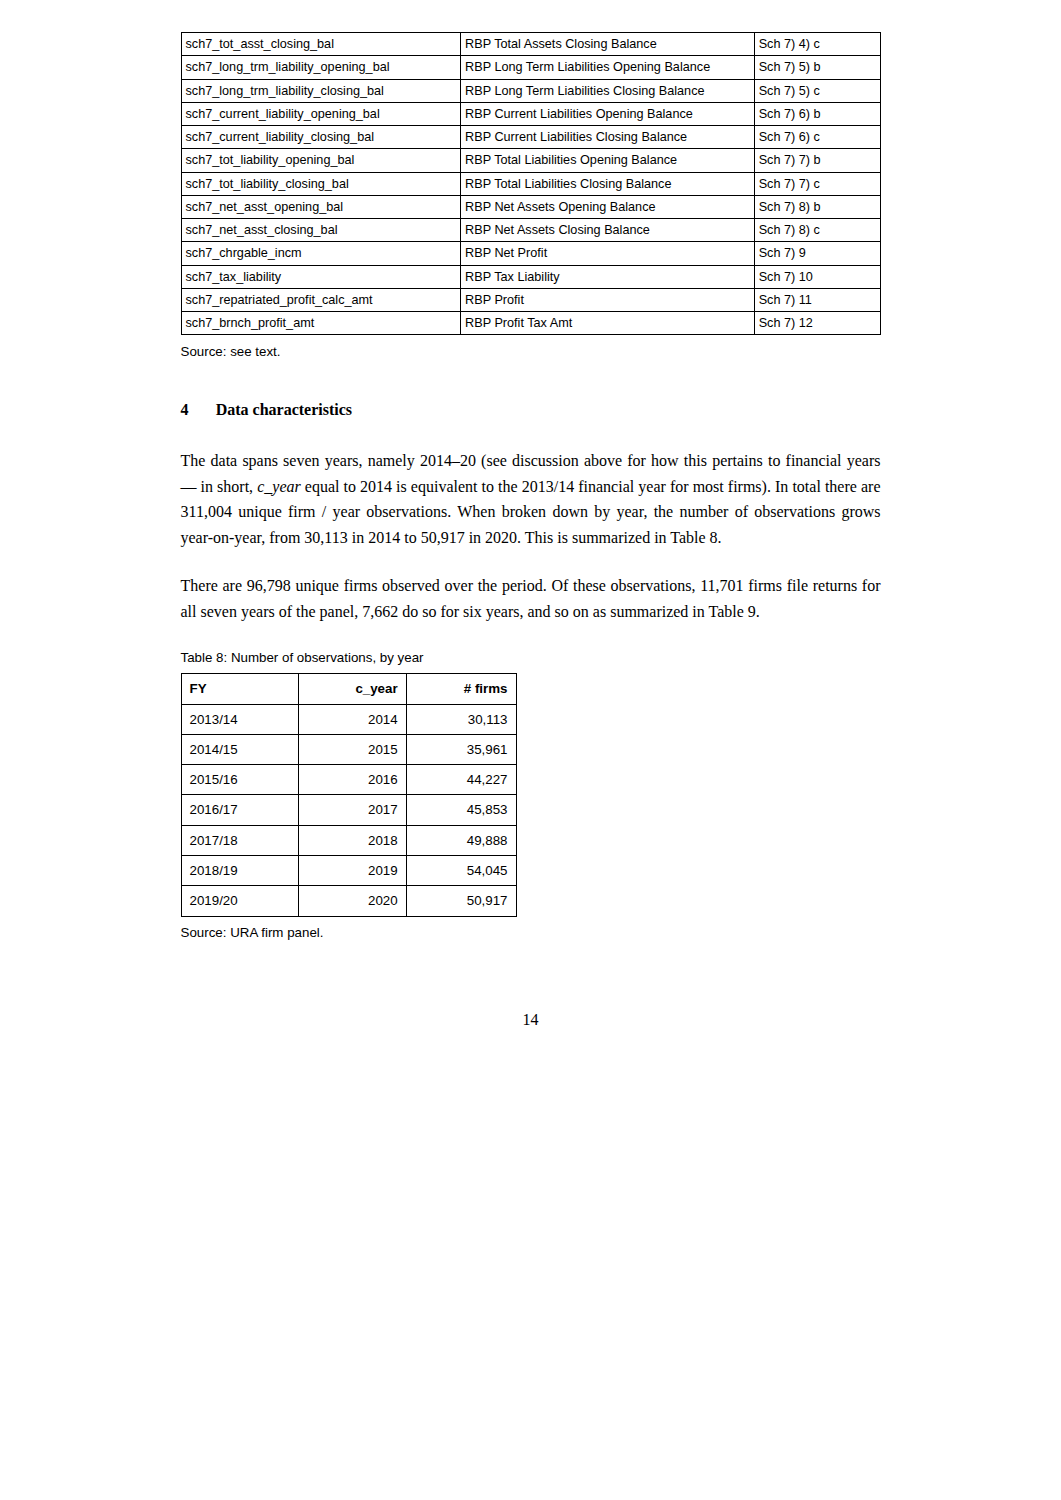| sch7_tot_asst_closing_bal | RBP Total Assets Closing Balance | Sch 7) 4) c |
| sch7_long_trm_liability_opening_bal | RBP Long Term Liabilities Opening Balance | Sch 7) 5) b |
| sch7_long_trm_liability_closing_bal | RBP Long Term Liabilities Closing Balance | Sch 7) 5) c |
| sch7_current_liability_opening_bal | RBP Current Liabilities Opening Balance | Sch 7) 6) b |
| sch7_current_liability_closing_bal | RBP Current Liabilities Closing Balance | Sch 7) 6) c |
| sch7_tot_liability_opening_bal | RBP Total Liabilities Opening Balance | Sch 7) 7) b |
| sch7_tot_liability_closing_bal | RBP Total Liabilities Closing Balance | Sch 7) 7) c |
| sch7_net_asst_opening_bal | RBP Net Assets Opening Balance | Sch 7) 8) b |
| sch7_net_asst_closing_bal | RBP Net Assets Closing Balance | Sch 7) 8) c |
| sch7_chrgable_incm | RBP Net Profit | Sch 7) 9 |
| sch7_tax_liability | RBP Tax Liability | Sch 7) 10 |
| sch7_repatriated_profit_calc_amt | RBP Profit | Sch 7) 11 |
| sch7_brnch_profit_amt | RBP Profit Tax Amt | Sch 7) 12 |
Source: see text.
4 Data characteristics
The data spans seven years, namely 2014–20 (see discussion above for how this pertains to financial years — in short, c_year equal to 2014 is equivalent to the 2013/14 financial year for most firms). In total there are 311,004 unique firm / year observations. When broken down by year, the number of observations grows year-on-year, from 30,113 in 2014 to 50,917 in 2020. This is summarized in Table 8.
There are 96,798 unique firms observed over the period. Of these observations, 11,701 firms file returns for all seven years of the panel, 7,662 do so for six years, and so on as summarized in Table 9.
Table 8: Number of observations, by year
| FY | c_year | # firms |
| --- | --- | --- |
| 2013/14 | 2014 | 30,113 |
| 2014/15 | 2015 | 35,961 |
| 2015/16 | 2016 | 44,227 |
| 2016/17 | 2017 | 45,853 |
| 2017/18 | 2018 | 49,888 |
| 2018/19 | 2019 | 54,045 |
| 2019/20 | 2020 | 50,917 |
Source: URA firm panel.
14